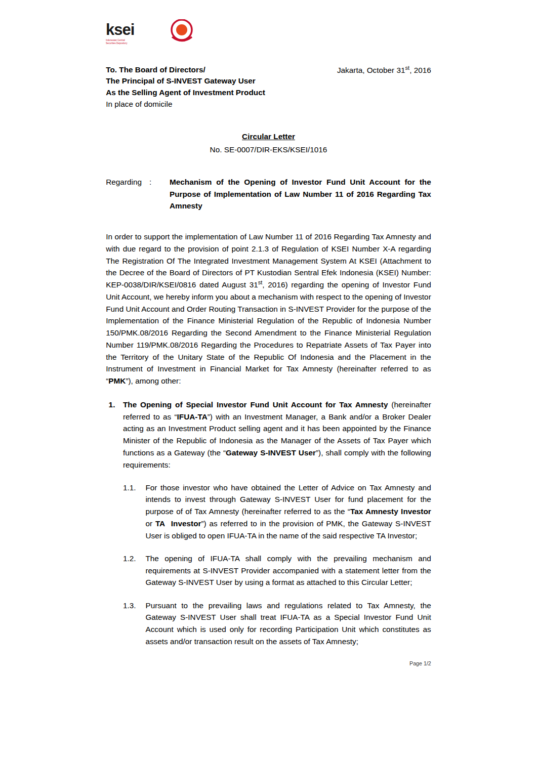ksei Indonesian Central Securities Depository
To. The Board of Directors/
The Principal of S-INVEST Gateway User
As the Selling Agent of Investment Product
In place of domicile
Jakarta, October 31st, 2016
Circular Letter No. SE-0007/DIR-EKS/KSEI/1016
Regarding
:
Mechanism of the Opening of Investor Fund Unit Account for the Purpose of Implementation of Law Number 11 of 2016 Regarding Tax Amnesty
In order to support the implementation of Law Number 11 of 2016 Regarding Tax Amnesty and with due regard to the provision of point 2.1.3 of Regulation of KSEI Number X-A regarding The Registration Of The Integrated Investment Management System At KSEI (Attachment to the Decree of the Board of Directors of PT Kustodian Sentral Efek Indonesia (KSEI) Number: KEP-0038/DIR/KSEI/0816 dated August 31st, 2016) regarding the opening of Investor Fund Unit Account, we hereby inform you about a mechanism with respect to the opening of Investor Fund Unit Account and Order Routing Transaction in S-INVEST Provider for the purpose of the Implementation of the Finance Ministerial Regulation of the Republic of Indonesia Number 150/PMK.08/2016 Regarding the Second Amendment to the Finance Ministerial Regulation Number 119/PMK.08/2016 Regarding the Procedures to Repatriate Assets of Tax Payer into the Territory of the Unitary State of the Republic Of Indonesia and the Placement in the Instrument of Investment in Financial Market for Tax Amnesty (hereinafter referred to as “PMK”), among other:
The Opening of Special Investor Fund Unit Account for Tax Amnesty (hereinafter referred to as “IFUA-TA”) with an Investment Manager, a Bank and/or a Broker Dealer acting as an Investment Product selling agent and it has been appointed by the Finance Minister of the Republic of Indonesia as the Manager of the Assets of Tax Payer which functions as a Gateway (the “Gateway S-INVEST User”), shall comply with the following requirements:
For those investor who have obtained the Letter of Advice on Tax Amnesty and intends to invest through Gateway S-INVEST User for fund placement for the purpose of of Tax Amnesty (hereinafter referred to as the “Tax Amnesty Investor or TA Investor”) as referred to in the provision of PMK, the Gateway S-INVEST User is obliged to open IFUA-TA in the name of the said respective TA Investor;
The opening of IFUA-TA shall comply with the prevailing mechanism and requirements at S-INVEST Provider accompanied with a statement letter from the Gateway S-INVEST User by using a format as attached to this Circular Letter;
Pursuant to the prevailing laws and regulations related to Tax Amnesty, the Gateway S-INVEST User shall treat IFUA-TA as a Special Investor Fund Unit Account which is used only for recording Participation Unit which constitutes as assets and/or transaction result on the assets of Tax Amnesty;
Page 1/2